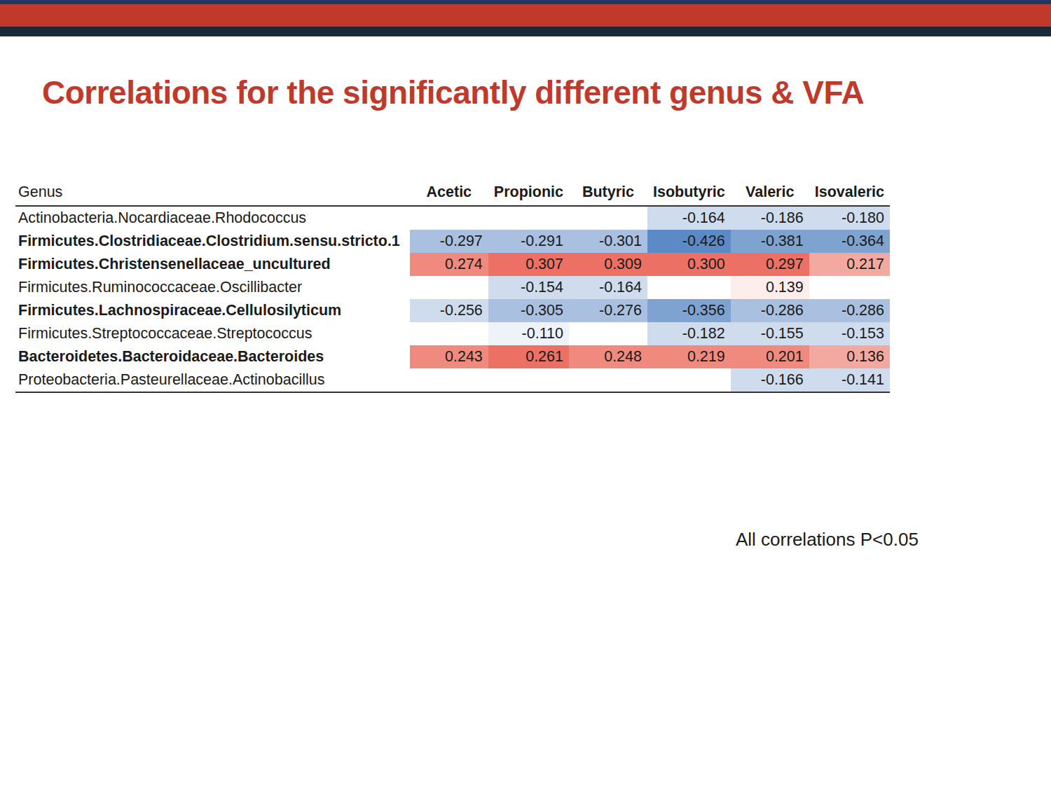Correlations for the significantly different genus & VFA
| Genus | Acetic | Propionic | Butyric | Isobutyric | Valeric | Isovaleric |
| --- | --- | --- | --- | --- | --- | --- |
| Actinobacteria.Nocardiaceae.Rhodococcus | | | | -0.164 | -0.186 | -0.180 |
| Firmicutes.Clostridiaceae.Clostridium.sensu.stricto.1 | -0.297 | -0.291 | -0.301 | -0.426 | -0.381 | -0.364 |
| Firmicutes.Christensenellaceae_uncultured | 0.274 | 0.307 | 0.309 | 0.300 | 0.297 | 0.217 |
| Firmicutes.Ruminococcaceae.Oscillibacter | | -0.154 | -0.164 | | 0.139 | |
| Firmicutes.Lachnospiraceae.Cellulosilyticum | -0.256 | -0.305 | -0.276 | -0.356 | -0.286 | -0.286 |
| Firmicutes.Streptococcaceae.Streptococcus | | -0.110 | | -0.182 | -0.155 | -0.153 |
| Bacteroidetes.Bacteroidaceae.Bacteroides | 0.243 | 0.261 | 0.248 | 0.219 | 0.201 | 0.136 |
| Proteobacteria.Pasteurellaceae.Actinobacillus | | | | | -0.166 | -0.141 |
All correlations P<0.05